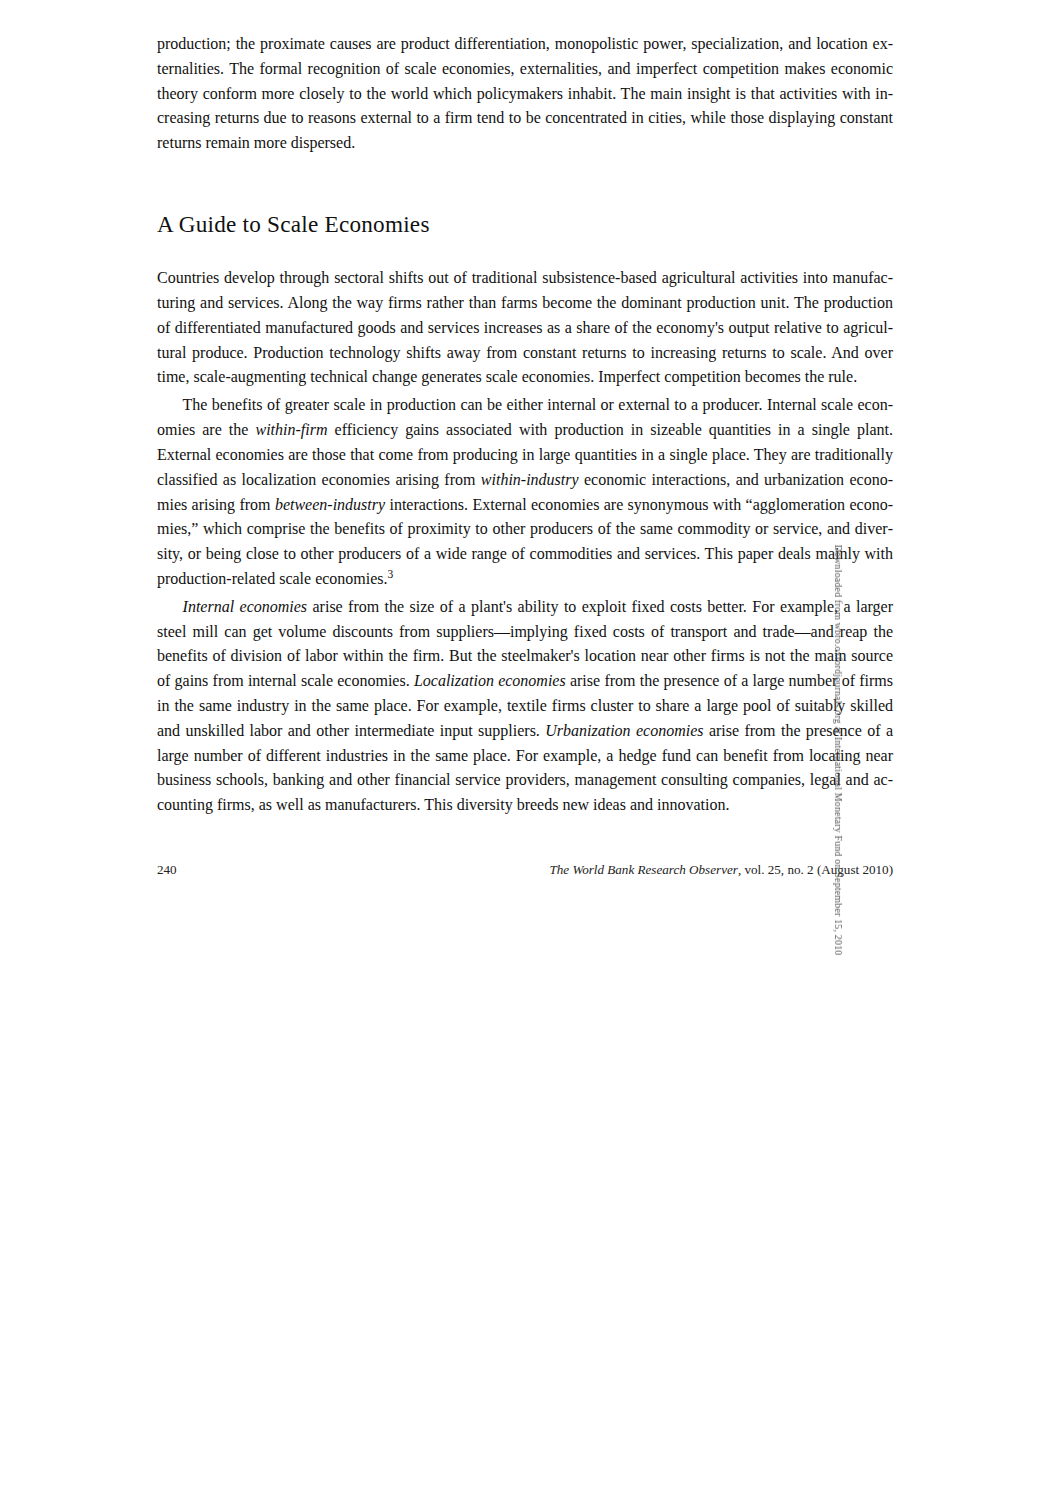production; the proximate causes are product differentiation, monopolistic power, specialization, and location externalities. The formal recognition of scale economies, externalities, and imperfect competition makes economic theory conform more closely to the world which policymakers inhabit. The main insight is that activities with increasing returns due to reasons external to a firm tend to be concentrated in cities, while those displaying constant returns remain more dispersed.
A Guide to Scale Economies
Countries develop through sectoral shifts out of traditional subsistence-based agricultural activities into manufacturing and services. Along the way firms rather than farms become the dominant production unit. The production of differentiated manufactured goods and services increases as a share of the economy's output relative to agricultural produce. Production technology shifts away from constant returns to increasing returns to scale. And over time, scale-augmenting technical change generates scale economies. Imperfect competition becomes the rule.
The benefits of greater scale in production can be either internal or external to a producer. Internal scale economies are the within-firm efficiency gains associated with production in sizeable quantities in a single plant. External economies are those that come from producing in large quantities in a single place. They are traditionally classified as localization economies arising from within-industry economic interactions, and urbanization economies arising from between-industry interactions. External economies are synonymous with “agglomeration economies,” which comprise the benefits of proximity to other producers of the same commodity or service, and diversity, or being close to other producers of a wide range of commodities and services. This paper deals mainly with production-related scale economies.3
Internal economies arise from the size of a plant's ability to exploit fixed costs better. For example, a larger steel mill can get volume discounts from suppliers—implying fixed costs of transport and trade—and reap the benefits of division of labor within the firm. But the steelmaker's location near other firms is not the main source of gains from internal scale economies. Localization economies arise from the presence of a large number of firms in the same industry in the same place. For example, textile firms cluster to share a large pool of suitably skilled and unskilled labor and other intermediate input suppliers. Urbanization economies arise from the presence of a large number of different industries in the same place. For example, a hedge fund can benefit from locating near business schools, banking and other financial service providers, management consulting companies, legal and accounting firms, as well as manufacturers. This diversity breeds new ideas and innovation.
240 The World Bank Research Observer, vol. 25, no. 2 (August 2010)
Downloaded from wbro.oxfordjournals.org at International Monetary Fund on September 15, 2010